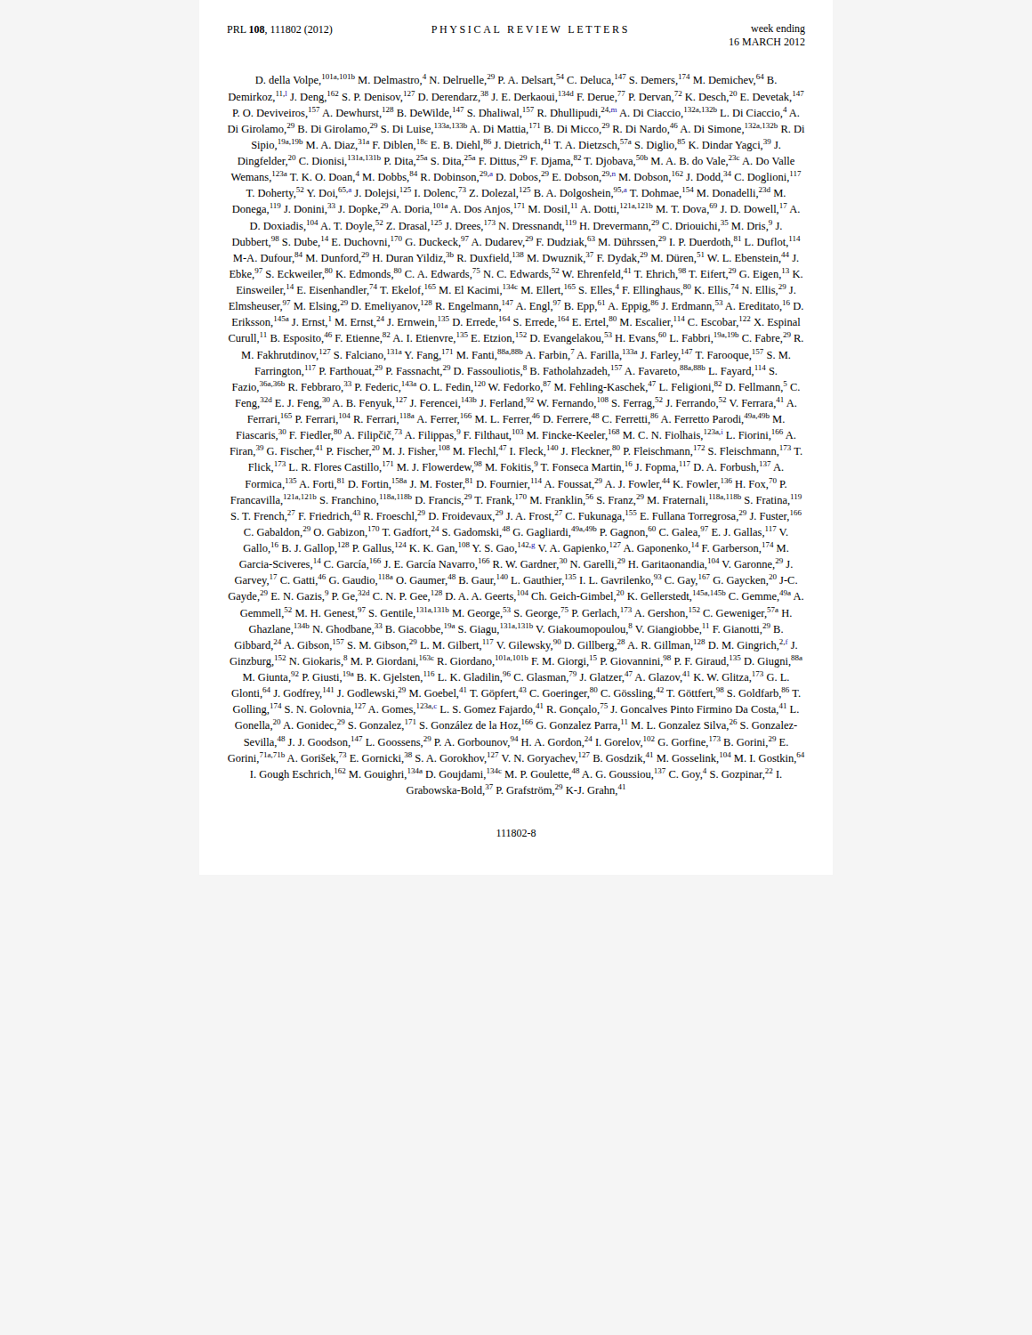PRL 108, 111802 (2012)
Physical Review Letters
week ending
16 MARCH 2012
D. della Volpe,101a,101b M. Delmastro,4 N. Delruelle,29 P. A. Delsart,54 C. Deluca,147 S. Demers,174 M. Demichev,64 B. Demirkoz,11,l J. Deng,162 S. P. Denisov,127 D. Derendarz,38 J. E. Derkaoui,134d F. Derue,77 P. Dervan,72 K. Desch,20 E. Devetak,147 P. O. Deviveiros,157 A. Dewhurst,128 B. DeWilde,147 S. Dhaliwal,157 R. Dhullipudi,24,m A. Di Ciaccio,132a,132b L. Di Ciaccio,4 A. Di Girolamo,29 B. Di Girolamo,29 S. Di Luise,133a,133b A. Di Mattia,171 B. Di Micco,29 R. Di Nardo,46 A. Di Simone,132a,132b R. Di Sipio,19a,19b M. A. Diaz,31a F. Diblen,18c E. B. Diehl,86 J. Dietrich,41 T. A. Dietzsch,57a S. Diglio,85 K. Dindar Yagci,39 J. Dingfelder,20 C. Dionisi,131a,131b P. Dita,25a S. Dita,25a F. Dittus,29 F. Djama,82 T. Djobava,50b M. A. B. do Vale,23c A. Do Valle Wemans,123a T. K. O. Doan,4 M. Dobbs,84 R. Dobinson,29,a D. Dobos,29 E. Dobson,29,n M. Dobson,162 J. Dodd,34 C. Doglioni,117 T. Doherty,52 Y. Doi,65,a J. Dolejsi,125 I. Dolenc,73 Z. Dolezal,125 B. A. Dolgoshein,95,a T. Dohmae,154 M. Donadelli,23d M. Donega,119 J. Donini,33 J. Dopke,29 A. Doria,101a A. Dos Anjos,171 M. Dosil,11 A. Dotti,121a,121b M. T. Dova,69 J. D. Dowell,17 A. D. Doxiadis,104 A. T. Doyle,52 Z. Drasal,125 J. Drees,173 N. Dressnandt,119 H. Drevermann,29 C. Driouichi,35 M. Dris,9 J. Dubbert,98 S. Dube,14 E. Duchovni,170 G. Duckeck,97 A. Dudarev,29 F. Dudziak,63 M. Dührssen,29 I. P. Duerdoth,81 L. Duflot,114 M-A. Dufour,84 M. Dunford,29 H. Duran Yildiz,3b R. Duxfield,138 M. Dwuznik,37 F. Dydak,29 M. Düren,51 W. L. Ebenstein,44 J. Ebke,97 S. Eckweiler,80 K. Edmonds,80 C. A. Edwards,75 N. C. Edwards,52 W. Ehrenfeld,41 T. Ehrich,98 T. Eifert,29 G. Eigen,13 K. Einsweiler,14 E. Eisenhandler,74 T. Ekelof,165 M. El Kacimi,134c M. Ellert,165 S. Elles,4 F. Ellinghaus,80 K. Ellis,74 N. Ellis,29 J. Elmsheuser,97 M. Elsing,29 D. Emeliyanov,128 R. Engelmann,147 A. Engl,97 B. Epp,61 A. Eppig,86 J. Erdmann,53 A. Ereditato,16 D. Eriksson,145a J. Ernst,1 M. Ernst,24 J. Ernwein,135 D. Errede,164 S. Errede,164 E. Ertel,80 M. Escalier,114 C. Escobar,122 X. Espinal Curull,11 B. Esposito,46 F. Etienne,82 A. I. Etienvre,135 E. Etzion,152 D. Evangelakou,53 H. Evans,60 L. Fabbri,19a,19b C. Fabre,29 R. M. Fakhrutdinov,127 S. Falciano,131a Y. Fang,171 M. Fanti,88a,88b A. Farbin,7 A. Farilla,133a J. Farley,147 T. Farooque,157 S. M. Farrington,117 P. Farthouat,29 P. Fassnacht,29 D. Fassouliotis,8 B. Fatholahzadeh,157 A. Favareto,88a,88b L. Fayard,114 S. Fazio,36a,36b R. Febbraro,33 P. Federic,143a O. L. Fedin,120 W. Fedorko,87 M. Fehling-Kaschek,47 L. Feligioni,82 D. Fellmann,5 C. Feng,32d E. J. Feng,30 A. B. Fenyuk,127 J. Ferencei,143b J. Ferland,92 W. Fernando,108 S. Ferrag,52 J. Ferrando,52 V. Ferrara,41 A. Ferrari,165 P. Ferrari,104 R. Ferrari,118a A. Ferrer,166 M. L. Ferrer,46 D. Ferrere,48 C. Ferretti,86 A. Ferretto Parodi,49a,49b M. Fiascaris,30 F. Fiedler,80 A. Filipčič,73 A. Filippas,9 F. Filthaut,103 M. Fincke-Keeler,168 M. C. N. Fiolhais,123a,i L. Fiorini,166 A. Firan,39 G. Fischer,41 P. Fischer,20 M. J. Fisher,108 M. Flechl,47 I. Fleck,140 J. Fleckner,80 P. Fleischmann,172 S. Fleischmann,173 T. Flick,173 L. R. Flores Castillo,171 M. J. Flowerdew,98 M. Fokitis,9 T. Fonseca Martin,16 J. Fopma,117 D. A. Forbush,137 A. Formica,135 A. Forti,81 D. Fortin,158a J. M. Foster,81 D. Fournier,114 A. Foussat,29 A. J. Fowler,44 K. Fowler,136 H. Fox,70 P. Francavilla,121a,121b S. Franchino,118a,118b D. Francis,29 T. Frank,170 M. Franklin,56 S. Franz,29 M. Fraternali,118a,118b S. Fratina,119 S. T. French,27 F. Friedrich,43 R. Froeschl,29 D. Froidevaux,29 J. A. Frost,27 C. Fukunaga,155 E. Fullana Torregrosa,29 J. Fuster,166 C. Gabaldon,29 O. Gabizon,170 T. Gadfort,24 S. Gadomski,48 G. Gagliardi,49a,49b P. Gagnon,60 C. Galea,97 E. J. Gallas,117 V. Gallo,16 B. J. Gallop,128 P. Gallus,124 K. K. Gan,108 Y. S. Gao,142,g V. A. Gapienko,127 A. Gaponenko,14 F. Garberson,174 M. Garcia-Sciveres,14 C. García,166 J. E. García Navarro,166 R. W. Gardner,30 N. Garelli,29 H. Garitaonandia,104 V. Garonne,29 J. Garvey,17 C. Gatti,46 G. Gaudio,118a O. Gaumer,48 B. Gaur,140 L. Gauthier,135 I. L. Gavrilenko,93 C. Gay,167 G. Gaycken,20 J-C. Gayde,29 E. N. Gazis,9 P. Ge,32d C. N. P. Gee,128 D. A. A. Geerts,104 Ch. Geich-Gimbel,20 K. Gellerstedt,145a,145b C. Gemme,49a A. Gemmell,52 M. H. Genest,97 S. Gentile,131a,131b M. George,53 S. George,75 P. Gerlach,173 A. Gershon,152 C. Geweniger,57a H. Ghazlane,134b N. Ghodbane,33 B. Giacobbe,19a S. Giagu,131a,131b V. Giakoumopoulou,8 V. Giangiobbe,11 F. Gianotti,29 B. Gibbard,24 A. Gibson,157 S. M. Gibson,29 L. M. Gilbert,117 V. Gilewsky,90 D. Gillberg,28 A. R. Gillman,128 D. M. Gingrich,2,f J. Ginzburg,152 N. Giokaris,8 M. P. Giordani,163c R. Giordano,101a,101b F. M. Giorgi,15 P. Giovannini,98 P. F. Giraud,135 D. Giugni,88a M. Giunta,92 P. Giusti,19a B. K. Gjelsten,116 L. K. Gladilin,96 C. Glasman,79 J. Glatzer,47 A. Glazov,41 K. W. Glitza,173 G. L. Glonti,64 J. Godfrey,141 J. Godlewski,29 M. Goebel,41 T. Göpfert,43 C. Goeringer,80 C. Gössling,42 T. Göttfert,98 S. Goldfarb,86 T. Golling,174 S. N. Golovnia,127 A. Gomes,123a,c L. S. Gomez Fajardo,41 R. Gonçalo,75 J. Goncalves Pinto Firmino Da Costa,41 L. Gonella,20 A. Gonidec,29 S. Gonzalez,171 S. González de la Hoz,166 G. Gonzalez Parra,11 M. L. Gonzalez Silva,26 S. Gonzalez-Sevilla,48 J. J. Goodson,147 L. Goossens,29 P. A. Gorbounov,94 H. A. Gordon,24 I. Gorelov,102 G. Gorfine,173 B. Gorini,29 E. Gorini,71a,71b A. Gorišek,73 E. Gornicki,38 S. A. Gorokhov,127 V. N. Goryachev,127 B. Gosdzik,41 M. Gosselink,104 M. I. Gostkin,64 I. Gough Eschrich,162 M. Gouighri,134a D. Goujdami,134c M. P. Goulette,48 A. G. Goussiou,137 C. Goy,4 S. Gozpinar,22 I. Grabowska-Bold,37 P. Grafström,29 K-J. Grahn,41
111802-8